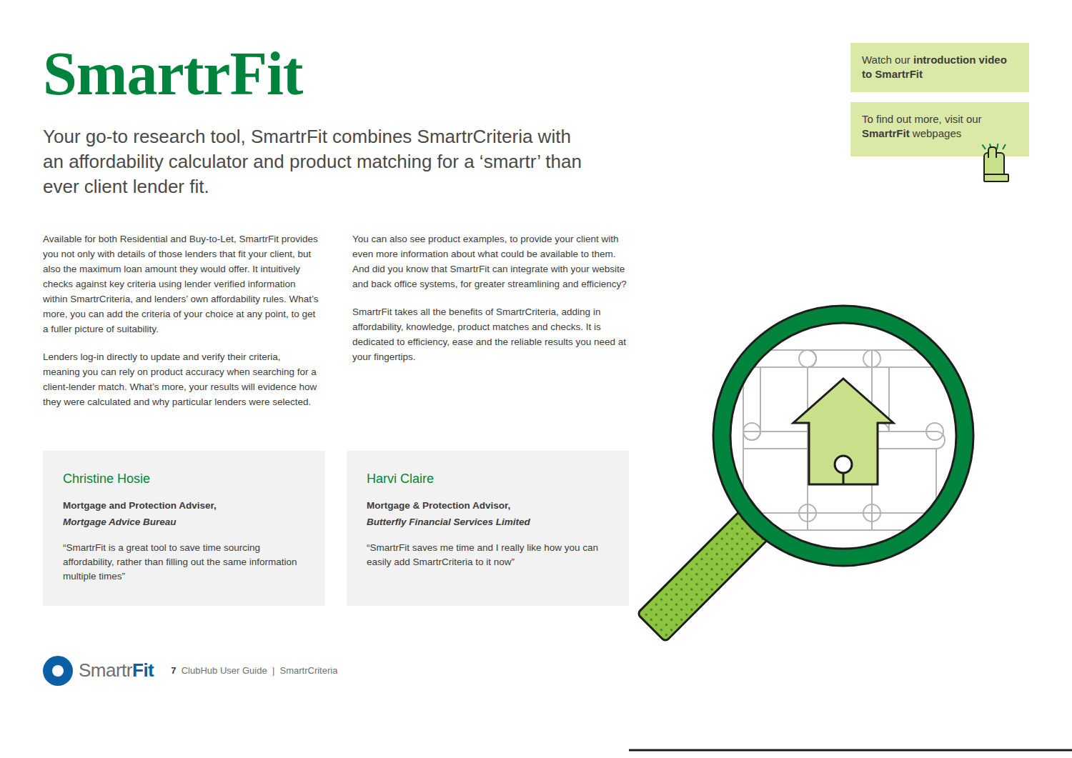Watch our introduction video to SmartrFit
To find out more, visit our SmartrFit webpages
SmartrFit
Your go-to research tool, SmartrFit combines SmartrCriteria with an affordability calculator and product matching for a ‘smartr’ than ever client lender fit.
Available for both Residential and Buy-to-Let, SmartrFit provides you not only with details of those lenders that fit your client, but also the maximum loan amount they would offer. It intuitively checks against key criteria using lender verified information within SmartrCriteria, and lenders’ own affordability rules. What’s more, you can add the criteria of your choice at any point, to get a fuller picture of suitability.
Lenders log-in directly to update and verify their criteria, meaning you can rely on product accuracy when searching for a client-lender match. What’s more, your results will evidence how they were calculated and why particular lenders were selected.
You can also see product examples, to provide your client with even more information about what could be available to them. And did you know that SmartrFit can integrate with your website and back office systems, for greater streamlining and efficiency?
SmartrFit takes all the benefits of SmartrCriteria, adding in affordability, knowledge, product matches and checks. It is dedicated to efficiency, ease and the reliable results you need at your fingertips.
Christine Hosie
Mortgage and Protection Adviser,
Mortgage Advice Bureau
“SmartrFit is a great tool to save time sourcing affordability, rather than filling out the same information multiple times”
Harvi Claire
Mortgage & Protection Advisor,
Butterfly Financial Services Limited
“SmartrFit saves me time and I really like how you can easily add SmartrCriteria to it now”
SmartrFit
7 ClubHub User Guide | SmartrCriteria